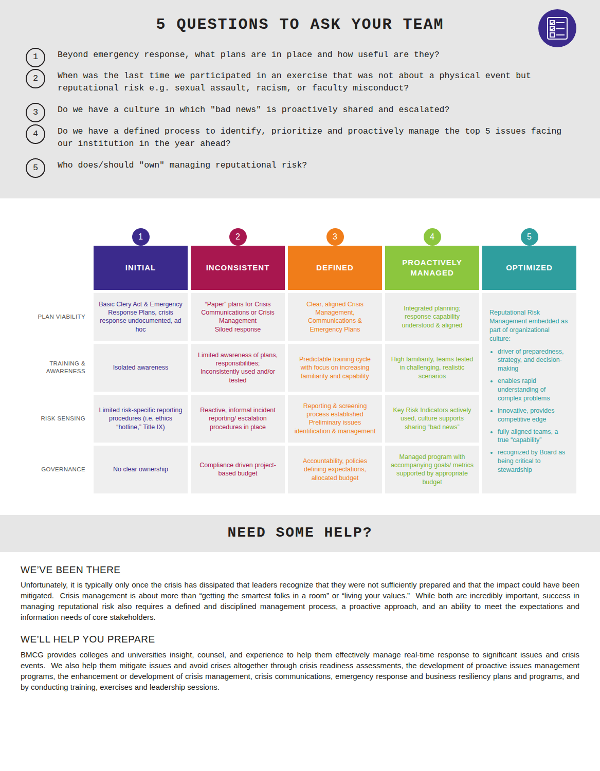5 QUESTIONS TO ASK YOUR TEAM
Beyond emergency response, what plans are in place and how useful are they?
When was the last time we participated in an exercise that was not about a physical event but reputational risk e.g. sexual assault, racism, or faculty misconduct?
Do we have a culture in which "bad news" is proactively shared and escalated?
Do we have a defined process to identify, prioritize and proactively manage the top 5 issues facing our institution in the year ahead?
Who does/should "own" managing reputational risk?
| | 1 | 2 | 3 | 4 | 5 |
| | INITIAL | INCONSISTENT | DEFINED | PROACTIVELY MANAGED | OPTIMIZED |
| Plan Viability | Basic Clery Act & Emergency Response Plans, crisis response undocumented, ad hoc | “Paper” plans for Crisis Communications or Crisis Management Siloed response | Clear, aligned Crisis Management, Communications & Emergency Plans | Integrated planning; response capability understood & aligned | Reputational Risk Management embedded as part of organizational culture: driver of preparedness, strategy, and decision-making enables rapid understanding of complex problems innovative, provides competitive edge fully aligned teams, a true “capability” recognized by Board as being critical to stewardship |
| Training & Awareness | Isolated awareness | Limited awareness of plans, responsibilities; Inconsistently used and/or tested | Predictable training cycle with focus on increasing familiarity and capability | High familiarity, teams tested in challenging, realistic scenarios |
| Risk Sensing | Limited risk-specific reporting procedures (i.e. ethics “hotline,” Title IX) | Reactive, informal incident reporting/ escalation procedures in place | Reporting & screening process established Preliminary issues identification & management | Key Risk Indicators actively used, culture supports sharing “bad news” |
| Governance | No clear ownership | Compliance driven project-based budget | Accountability, policies defining expectations, allocated budget | Managed program with accompanying goals/ metrics supported by appropriate budget |
NEED SOME HELP?
WE’VE BEEN THERE
Unfortunately, it is typically only once the crisis has dissipated that leaders recognize that they were not sufficiently prepared and that the impact could have been mitigated. Crisis management is about more than “getting the smartest folks in a room” or “living your values.” While both are incredibly important, success in managing reputational risk also requires a defined and disciplined management process, a proactive approach, and an ability to meet the expectations and information needs of core stakeholders.
WE’LL HELP YOU PREPARE
BMCG provides colleges and universities insight, counsel, and experience to help them effectively manage real-time response to significant issues and crisis events. We also help them mitigate issues and avoid crises altogether through crisis readiness assessments, the development of proactive issues management programs, the enhancement or development of crisis management, crisis communications, emergency response and business resiliency plans and programs, and by conducting training, exercises and leadership sessions.